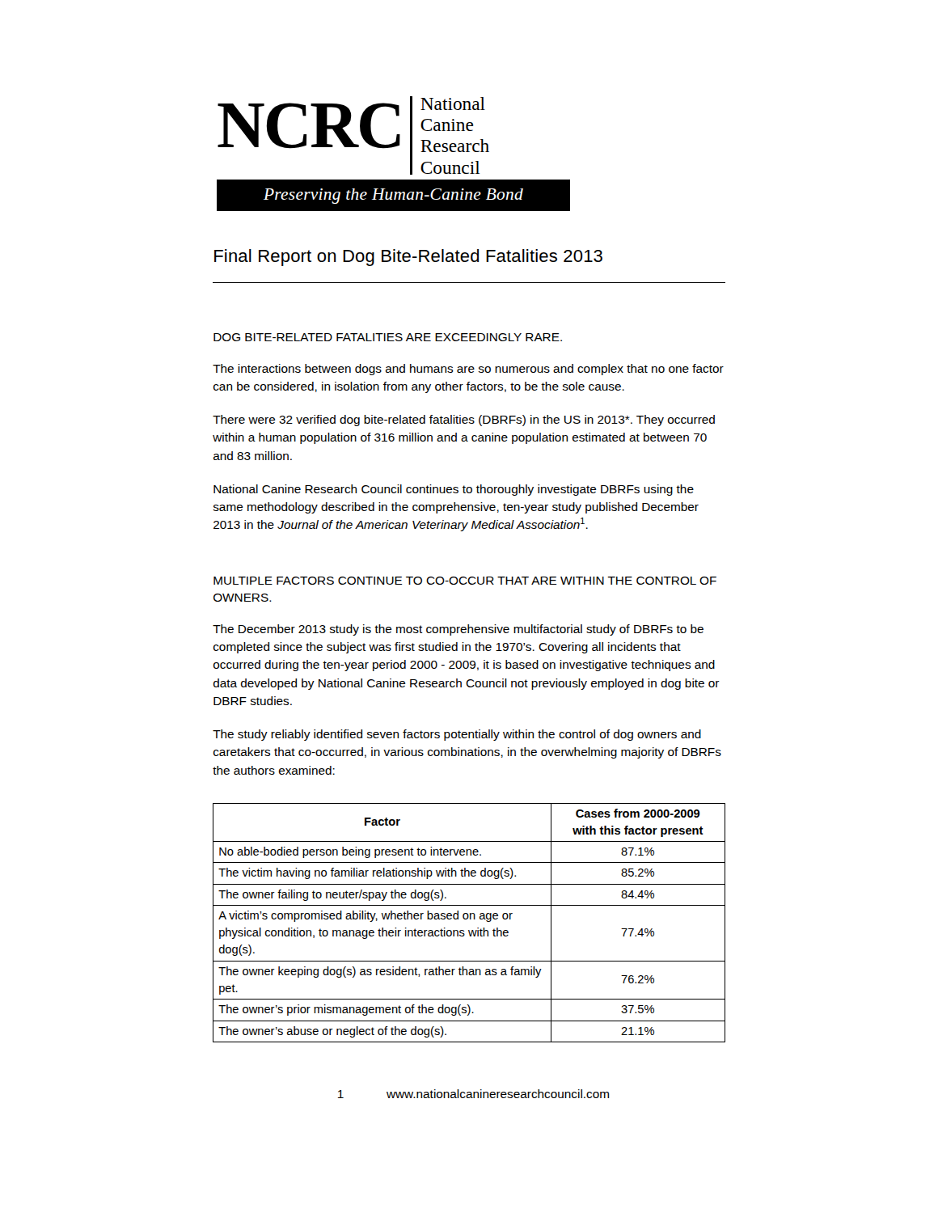NCRC
National
Canine
Research
Council
Preserving the Human-Canine Bond
Final Report on Dog Bite-Related Fatalities 2013
Dog bite-related fatalities are exceedingly rare.
The interactions between dogs and humans are so numerous and complex that no one factor can be considered, in isolation from any other factors, to be the sole cause.
There were 32 verified dog bite-related fatalities (DBRFs) in the US in 2013*. They occurred within a human population of 316 million and a canine population estimated at between 70 and 83 million.
National Canine Research Council continues to thoroughly investigate DBRFs using the same methodology described in the comprehensive, ten-year study published December 2013 in the Journal of the American Veterinary Medical Association1.
Multiple factors continue to co-occur that are within the control of owners.
The December 2013 study is the most comprehensive multifactorial study of DBRFs to be completed since the subject was first studied in the 1970’s. Covering all incidents that occurred during the ten-year period 2000 - 2009, it is based on investigative techniques and data developed by National Canine Research Council not previously employed in dog bite or DBRF studies.
The study reliably identified seven factors potentially within the control of dog owners and caretakers that co-occurred, in various combinations, in the overwhelming majority of DBRFs the authors examined:
| Factor | Cases from 2000-2009 with this factor present |
| --- | --- |
| No able-bodied person being present to intervene. | 87.1% |
| The victim having no familiar relationship with the dog(s). | 85.2% |
| The owner failing to neuter/spay the dog(s). | 84.4% |
| A victim’s compromised ability, whether based on age or physical condition, to manage their interactions with the dog(s). | 77.4% |
| The owner keeping dog(s) as resident, rather than as a family pet. | 76.2% |
| The owner’s prior mismanagement of the dog(s). | 37.5% |
| The owner’s abuse or neglect of the dog(s). | 21.1% |
1 www.nationalcanineresearchcouncil.com